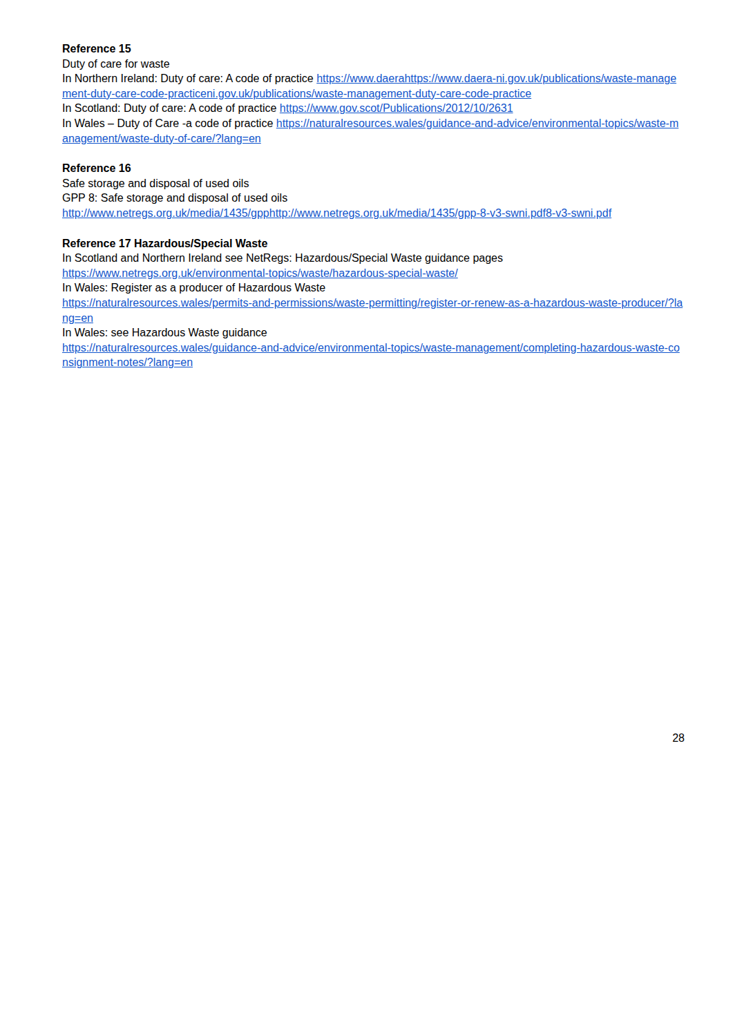Reference 15
Duty of care for waste
In Northern Ireland: Duty of care: A code of practice https://www.daerahttps://www.daera-ni.gov.uk/publications/waste-management-duty-care-code-practiceni.gov.uk/publications/waste-management-duty-care-code-practice
In Scotland: Duty of care: A code of practice https://www.gov.scot/Publications/2012/10/2631
In Wales – Duty of Care -a code of practice https://naturalresources.wales/guidance-and-advice/environmental-topics/waste-management/waste-duty-of-care/?lang=en
Reference 16
Safe storage and disposal of used oils
GPP 8: Safe storage and disposal of used oils
http://www.netregs.org.uk/media/1435/gpphttp://www.netregs.org.uk/media/1435/gpp-8-v3-swni.pdf8-v3-swni.pdf
Reference 17 Hazardous/Special Waste
In Scotland and Northern Ireland see NetRegs: Hazardous/Special Waste guidance pages
https://www.netregs.org.uk/environmental-topics/waste/hazardous-special-waste/
In Wales: Register as a producer of Hazardous Waste
https://naturalresources.wales/permits-and-permissions/waste-permitting/register-or-renew-as-a-hazardous-waste-producer/?lang=en
In Wales: see Hazardous Waste guidance
https://naturalresources.wales/guidance-and-advice/environmental-topics/waste-management/completing-hazardous-waste-consignment-notes/?lang=en
28